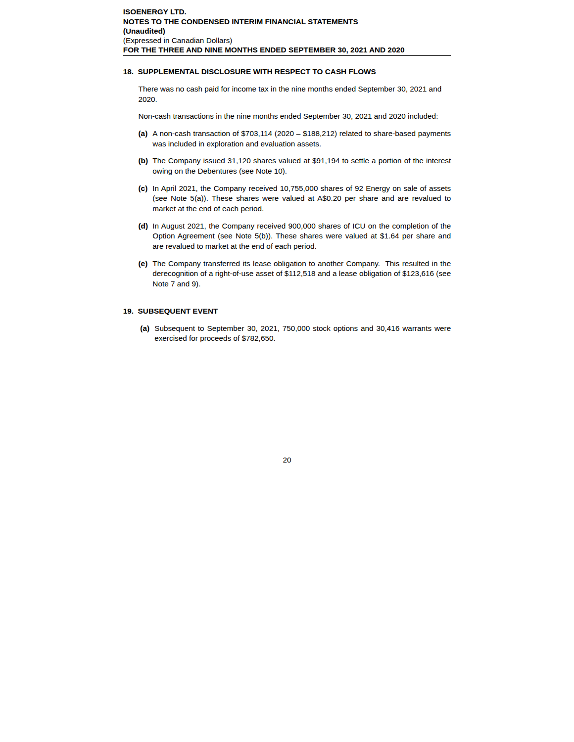ISOENERGY LTD.
NOTES TO THE CONDENSED INTERIM FINANCIAL STATEMENTS
(Unaudited)
(Expressed in Canadian Dollars)
FOR THE THREE AND NINE MONTHS ENDED SEPTEMBER 30, 2021 AND 2020
18. SUPPLEMENTAL DISCLOSURE WITH RESPECT TO CASH FLOWS
There was no cash paid for income tax in the nine months ended September 30, 2021 and 2020.
Non-cash transactions in the nine months ended September 30, 2021 and 2020 included:
(a) A non-cash transaction of $703,114 (2020 – $188,212) related to share-based payments was included in exploration and evaluation assets.
(b) The Company issued 31,120 shares valued at $91,194 to settle a portion of the interest owing on the Debentures (see Note 10).
(c) In April 2021, the Company received 10,755,000 shares of 92 Energy on sale of assets (see Note 5(a)). These shares were valued at A$0.20 per share and are revalued to market at the end of each period.
(d) In August 2021, the Company received 900,000 shares of ICU on the completion of the Option Agreement (see Note 5(b)). These shares were valued at $1.64 per share and are revalued to market at the end of each period.
(e) The Company transferred its lease obligation to another Company. This resulted in the derecognition of a right-of-use asset of $112,518 and a lease obligation of $123,616 (see Note 7 and 9).
19. SUBSEQUENT EVENT
(a) Subsequent to September 30, 2021, 750,000 stock options and 30,416 warrants were exercised for proceeds of $782,650.
20